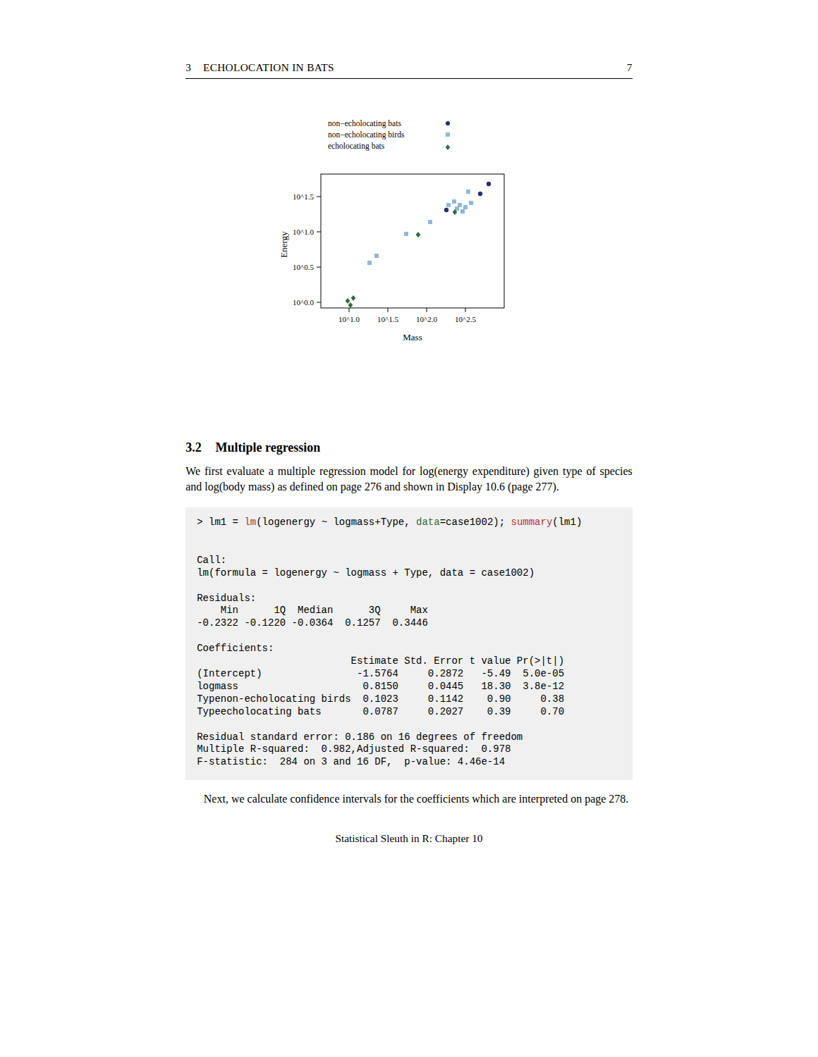3 ECHOLOCATION IN BATS
7
non−echolocating bats non−echolocating birds echolocating bats 10^1.5 10^1.0 10^0.5 10^0.0 10^1.0 10^1.5 10^2.0 10^2.5 Mass Energy
3.2 Multiple regression
We first evaluate a multiple regression model for log(energy expenditure) given type of species and log(body mass) as defined on page 276 and shown in Display 10.6 (page 277).
> lm1 = lm(logenergy ~ logmass+Type, data=case1002); summary(lm1)


Call:
lm(formula = logenergy ~ logmass + Type, data = case1002)

Residuals:
    Min      1Q  Median      3Q     Max
-0.2322 -0.1220 -0.0364  0.1257  0.3446

Coefficients:
                          Estimate Std. Error t value Pr(>|t|)
(Intercept)                -1.5764     0.2872   -5.49  5.0e-05
logmass                     0.8150     0.0445   18.30  3.8e-12
Typenon-echolocating birds  0.1023     0.1142    0.90     0.38
Typeecholocating bats       0.0787     0.2027    0.39     0.70

Residual standard error: 0.186 on 16 degrees of freedom
Multiple R-squared:  0.982,Adjusted R-squared:  0.978
F-statistic:  284 on 3 and 16 DF,  p-value: 4.46e-14
Next, we calculate confidence intervals for the coefficients which are interpreted on page 278.
Statistical Sleuth in R: Chapter 10